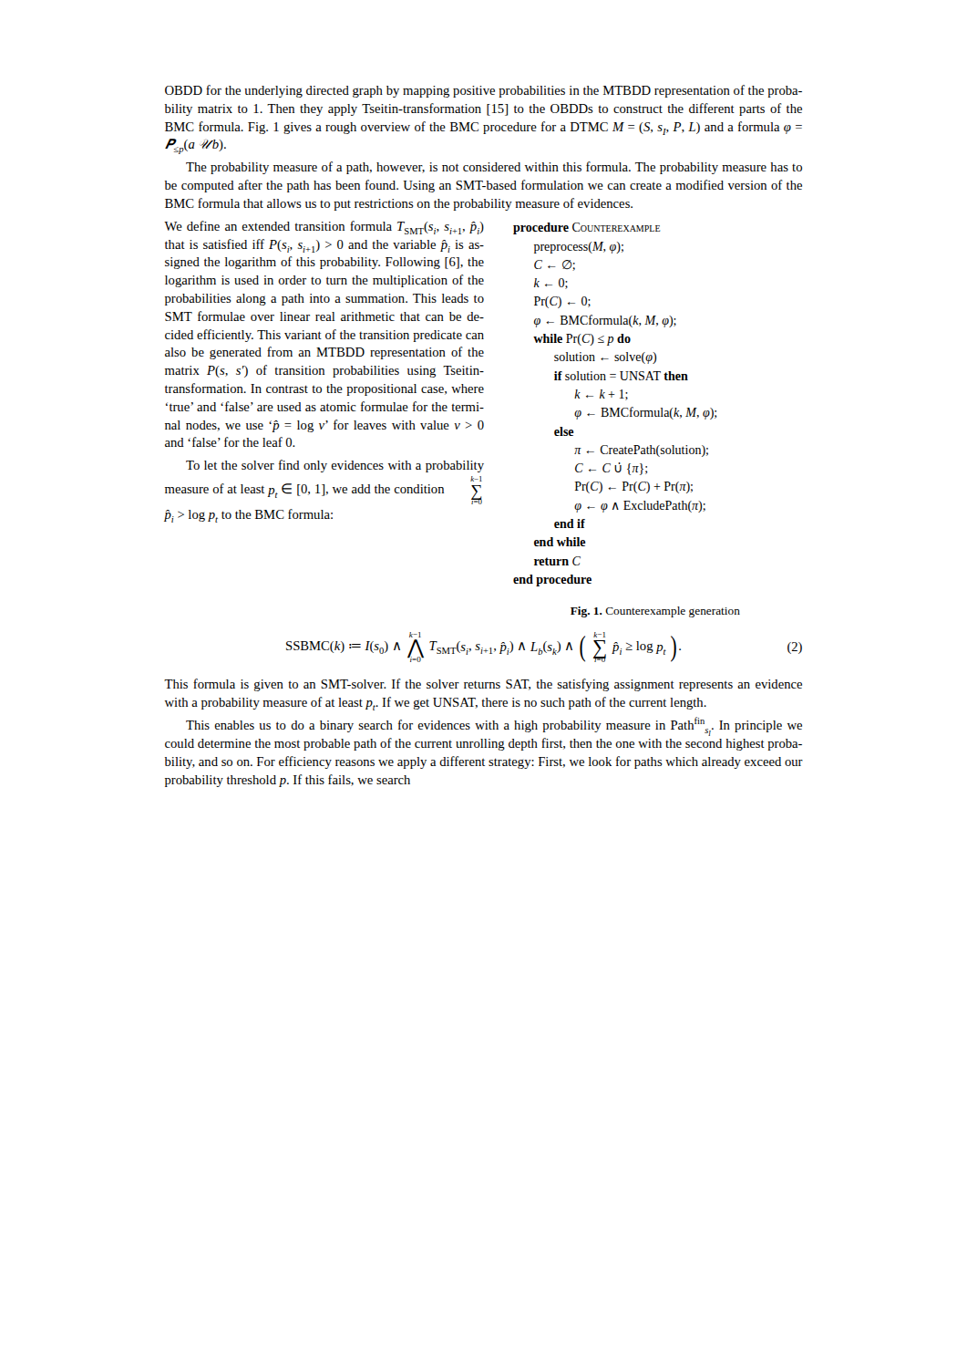OBDD for the underlying directed graph by mapping positive probabilities in the MTBDD representation of the probability matrix to 1. Then they apply Tseitin-transformation [15] to the OBDDs to construct the different parts of the BMC formula. Fig. 1 gives a rough overview of the BMC procedure for a DTMC M = (S, sI, P, L) and a formula φ = 𝑷≤p(a 𝒰 b).
The probability measure of a path, however, is not considered within this formula. The probability measure has to be computed after the path has been found. Using an SMT-based formulation we can create a modified version of the BMC formula that allows us to put restrictions on the probability measure of evidences.
We define an extended transition formula TSMT(si, si+1, p̂i) that is satisfied iff P(si, si+1) > 0 and the variable p̂i is assigned the logarithm of this probability. Following [6], the logarithm is used in order to turn the multiplication of the probabilities along a path into a summation. This leads to SMT formulae over linear real arithmetic that can be decided efficiently. This variant of the transition predicate can also be generated from an MTBDD representation of the matrix P(s, s′) of transition probabilities using Tseitin-transformation. In contrast to the propositional case, where ‘true’ and ‘false’ are used as atomic formulae for the terminal nodes, we use ‘p̂ = log v’ for leaves with value v > 0 and ‘false’ for the leaf 0.
To let the solver find only evidences with a probability measure of at least pt ∈ [0, 1], we add the condition k−1∑i=0 p̂i > log pt to the BMC formula:
procedure Counterexample
preprocess(M, φ);
C ← ∅;
k ← 0;
Pr(C) ← 0;
φ ← BMCformula(k, M, φ);
while Pr(C) ≤ p do
solution ← solve(φ)
if solution = UNSAT then
k ← k + 1;
φ ← BMCformula(k, M, φ);
else
π ← CreatePath(solution);
C ← C ∪̇ {π};
Pr(C) ← Pr(C) + Pr(π);
φ ← φ ∧ ExcludePath(π);
end if
end while
return C
end procedure
Fig. 1. Counterexample generation
SSBMC(k) ≔ I(s0) ∧ k−1⋀i=0 TSMT(si, si+1, p̂i) ∧ Lb(sk) ∧ ( k−1∑i=0 p̂i ≥ log pt ). (2)
This formula is given to an SMT-solver. If the solver returns SAT, the satisfying assignment represents an evidence with a probability measure of at least pt. If we get UNSAT, there is no such path of the current length.
This enables us to do a binary search for evidences with a high probability measure in PathfinsI. In principle we could determine the most probable path of the current unrolling depth first, then the one with the second highest probability, and so on. For efficiency reasons we apply a different strategy: First, we look for paths which already exceed our probability threshold p. If this fails, we search